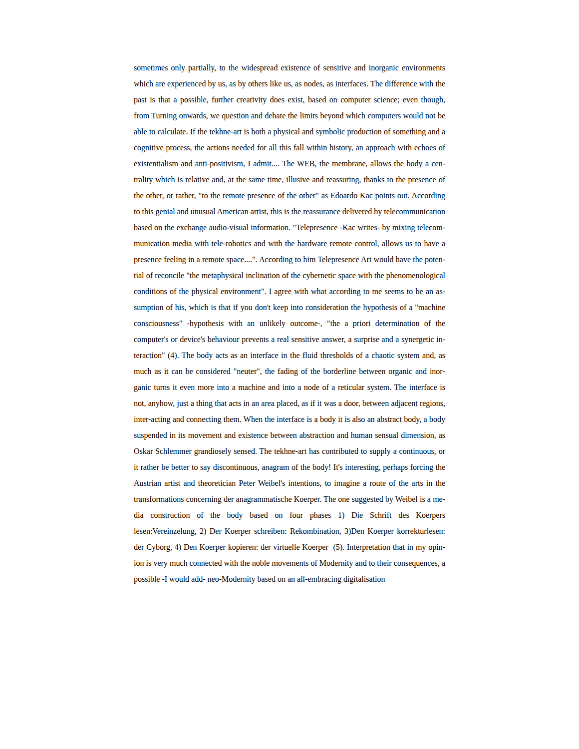sometimes only partially, to the widespread existence of sensitive and inorganic environments which are experienced by us, as by others like us, as nodes, as interfaces. The difference with the past is that a possible, further creativity does exist, based on computer science; even though, from Turning onwards, we question and debate the limits beyond which computers would not be able to calculate. If the tekhne-art is both a physical and symbolic production of something and a cognitive process, the actions needed for all this fall within history, an approach with echoes of existentialism and anti-positivism, I admit.... The WEB, the membrane, allows the body a centrality which is relative and, at the same time, illusive and reassuring, thanks to the presence of the other, or rather, "to the remote presence of the other" as Edoardo Kac points out. According to this genial and unusual American artist, this is the reassurance delivered by telecommunication based on the exchange audio-visual information. "Telepresence -Kac writes- by mixing telecommunication media with tele-robotics and with the hardware remote control, allows us to have a presence feeling in a remote space....". According to him Telepresence Art would have the potential of reconcile "the metaphysical inclination of the cybernetic space with the phenomenological conditions of the physical environment". I agree with what according to me seems to be an assumption of his, which is that if you don't keep into consideration the hypothesis of a "machine consciousness" -hypothesis with an unlikely outcome-, "the a priori determination of the computer's or device's behaviour prevents a real sensitive answer, a surprise and a synergetic interaction" (4). The body acts as an interface in the fluid thresholds of a chaotic system and, as much as it can be considered "neuter", the fading of the borderline between organic and inorganic turns it even more into a machine and into a node of a reticular system. The interface is not, anyhow, just a thing that acts in an area placed, as if it was a door, between adjacent regions, inter-acting and connecting them. When the interface is a body it is also an abstract body, a body suspended in its movement and existence between abstraction and human sensual dimension, as Oskar Schlemmer grandiosely sensed. The tekhne-art has contributed to supply a continuous, or it rather be better to say discontinuous, anagram of the body! It's interesting, perhaps forcing the Austrian artist and theoretician Peter Weibel's intentions, to imagine a route of the arts in the transformations concerning der anagrammatische Koerper. The one suggested by Weibel is a media construction of the body based on four phases 1) Die Schrift des Koerpers lesen:Vereinzelung, 2) Der Koerper schreiben: Rekombination, 3)Den Koerper korrekturlesen: der Cyborg, 4) Den Koerper kopieren: der virtuelle Koerper (5). Interpretation that in my opinion is very much connected with the noble movements of Modernity and to their consequences, a possible -I would add- neo-Modernity based on an all-embracing digitalisation